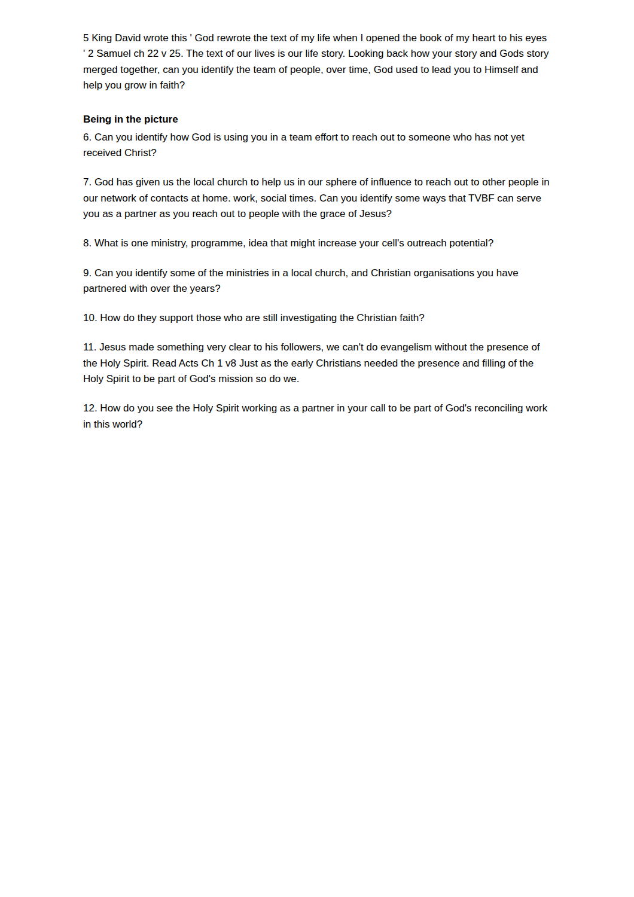5 King David wrote this ' God rewrote the text of my life when I opened the book of my heart to his eyes ' 2 Samuel ch 22 v 25. The text of our lives is our life story. Looking back how your story and Gods story merged together, can you identify the team of people, over time, God used to lead you to Himself and help you grow in faith?
Being in the picture
6. Can you identify how God is using you in a team effort to reach out to someone who has not yet received Christ?
7. God has given us the local church to help us in our sphere of influence to reach out to other people in our network of contacts at home. work, social times. Can you identify some ways that TVBF can serve you as a partner as you reach out to people with the grace of Jesus?
8. What is one ministry, programme, idea that might increase your cell's outreach potential?
9. Can you identify some of the ministries in a local church, and Christian organisations you have partnered with over the years?
10. How do they support those who are still investigating the Christian faith?
11. Jesus made something very clear to his followers, we can't do evangelism without the presence of the Holy Spirit. Read Acts Ch 1 v8 Just as the early Christians needed the presence and filling of the Holy Spirit to be part of God's mission so do we.
12. How do you see the Holy Spirit working as a partner in your call to be part of God's reconciling work in this world?